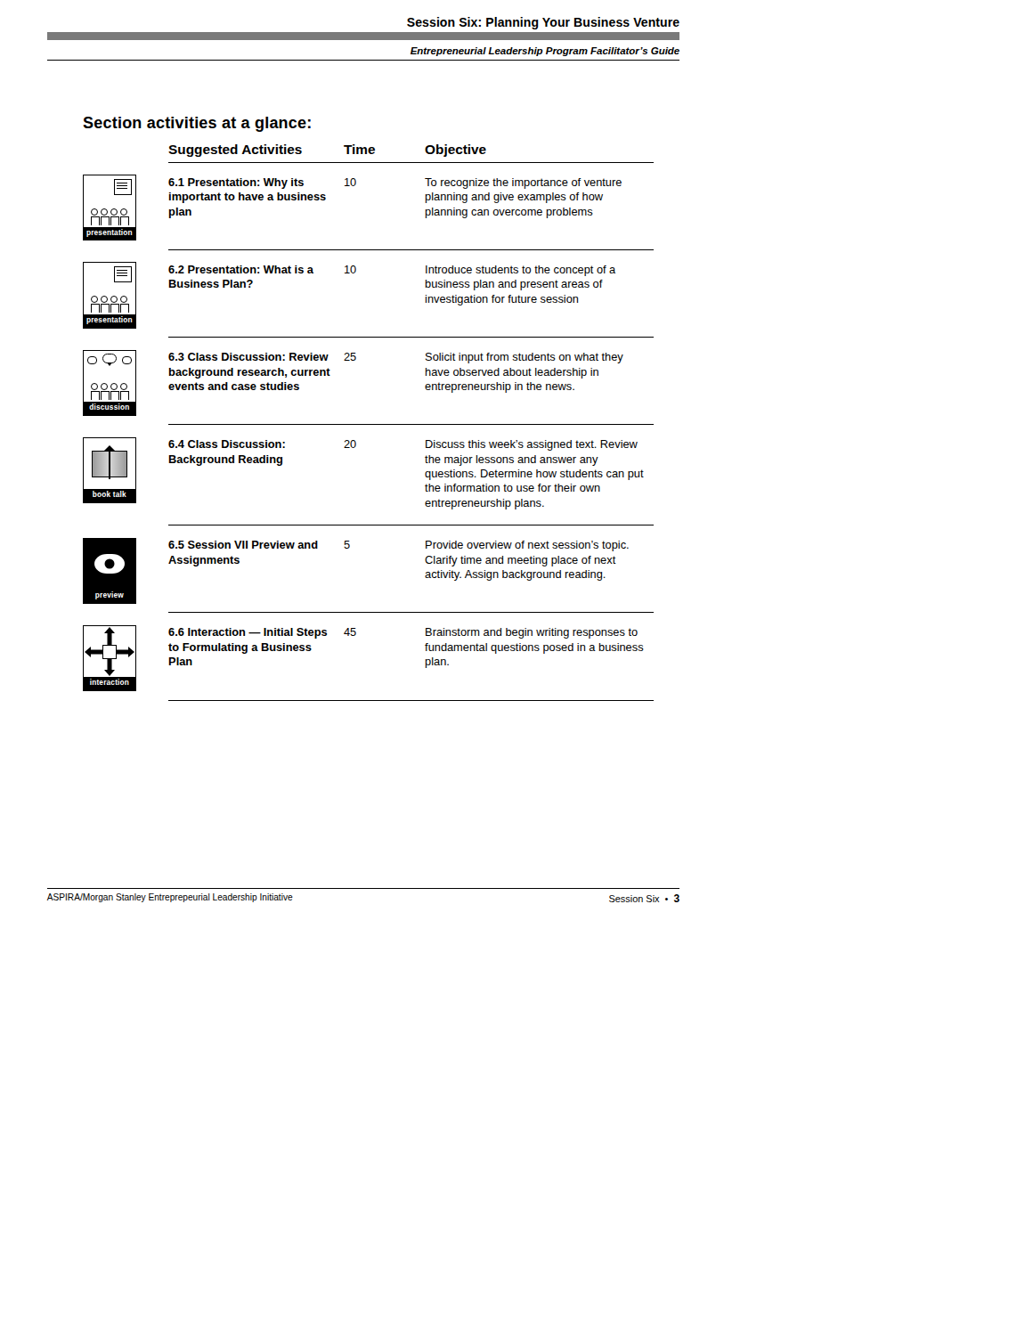Session Six: Planning Your Business Venture
Entrepreneurial Leadership Program Facilitator’s Guide
Section activities at a glance:
| | Suggested Activities | Time | Objective |
| --- | --- | --- | --- |
| presentation | 6.1 Presentation: Why its important to have a business plan | 10 | To recognize the importance of venture planning and give examples of how planning can overcome problems |
| presentation | 6.2 Presentation: What is a Business Plan? | 10 | Introduce students to the concept of a business plan and present areas of investigation for future session |
| discussion | 6.3 Class Discussion: Review background research, current events and case studies | 25 | Solicit input from students on what they have observed about leadership in entrepreneurship in the news. |
| book talk | 6.4 Class Discussion: Background Reading | 20 | Discuss this week’s assigned text. Review the major lessons and answer any questions. Determine how students can put the information to use for their own entrepreneurship plans. |
| preview | 6.5 Session VII Preview and Assignments | 5 | Provide overview of next session’s topic. Clarify time and meeting place of next activity. Assign background reading. |
| interaction | 6.6 Interaction — Initial Steps to Formulating a Business Plan | 45 | Brainstorm and begin writing responses to fundamental questions posed in a business plan. |
ASPIRA/Morgan Stanley Entreprepeurial Leadership Initiative
Session Six • 3